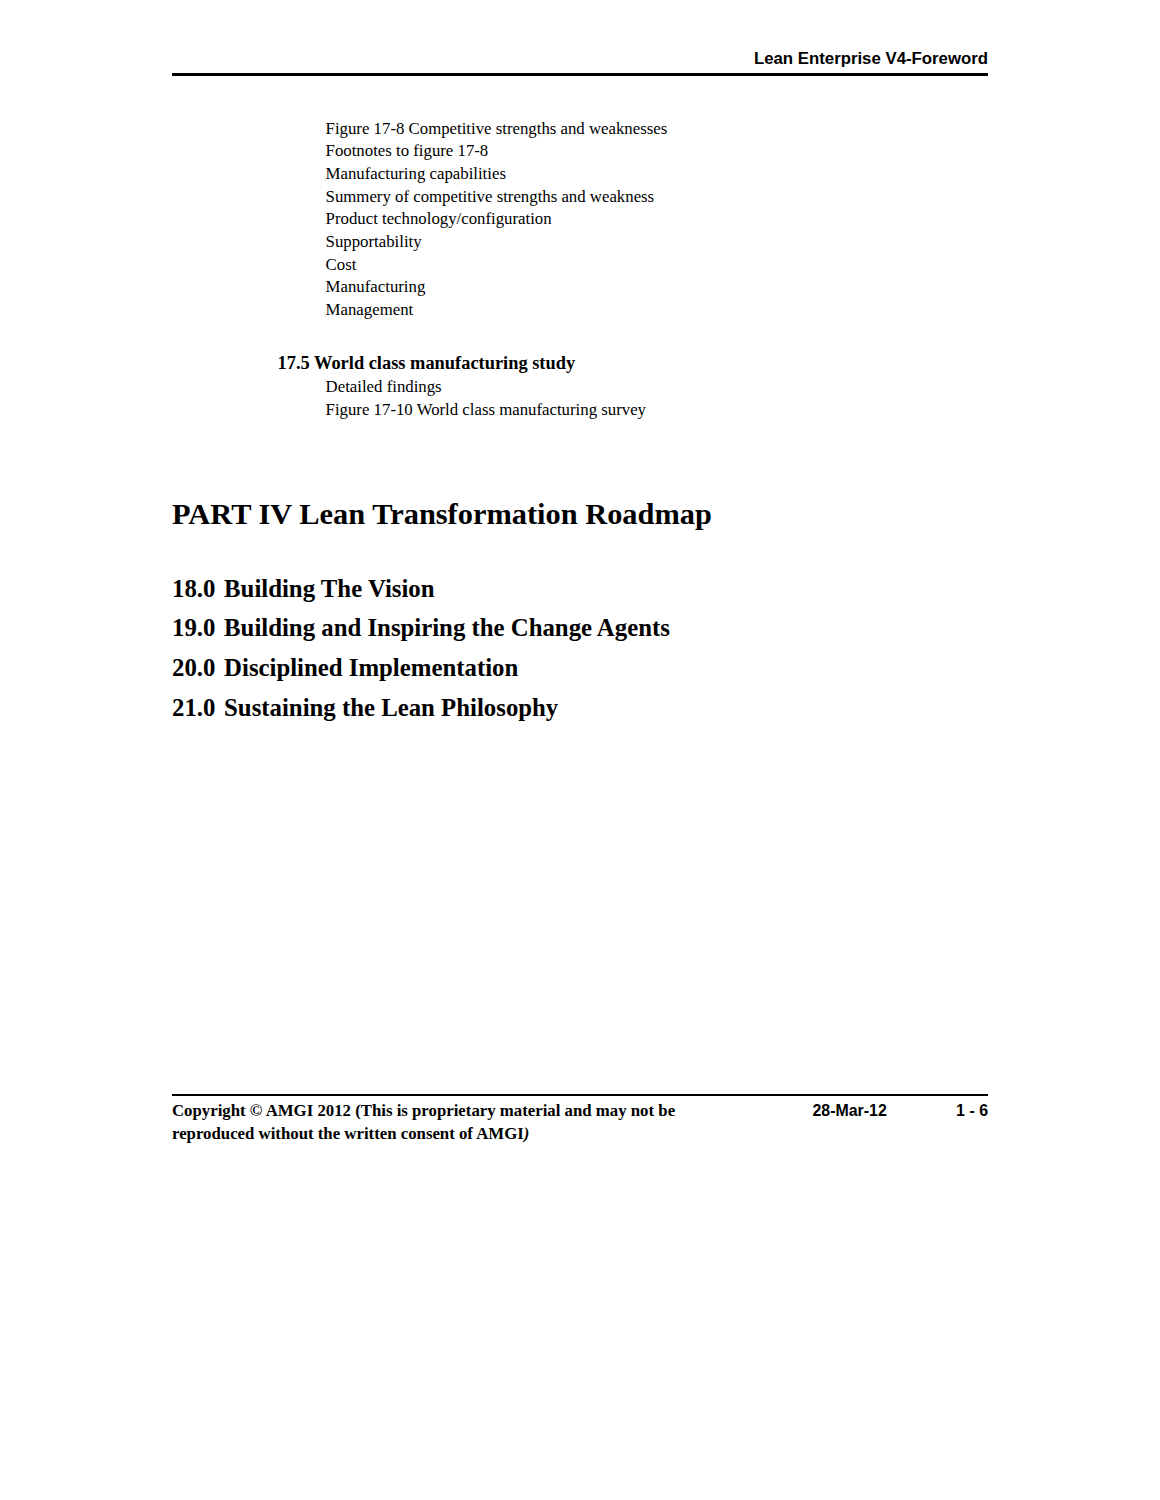Lean Enterprise V4-Foreword
Figure 17-8 Competitive strengths and weaknesses
Footnotes to figure 17-8
Manufacturing capabilities
Summery of competitive strengths and weakness
Product technology/configuration
Supportability
Cost
Manufacturing
Management
17.5 World class manufacturing study
Detailed findings
Figure 17-10 World class manufacturing survey
PART IV Lean Transformation Roadmap
18.0 Building The Vision
19.0 Building and Inspiring the Change Agents
20.0 Disciplined Implementation
21.0 Sustaining the Lean Philosophy
Copyright © AMGI 2012 (This is proprietary material and may not be reproduced without the written consent of AMGI)
28-Mar-12
1 - 6